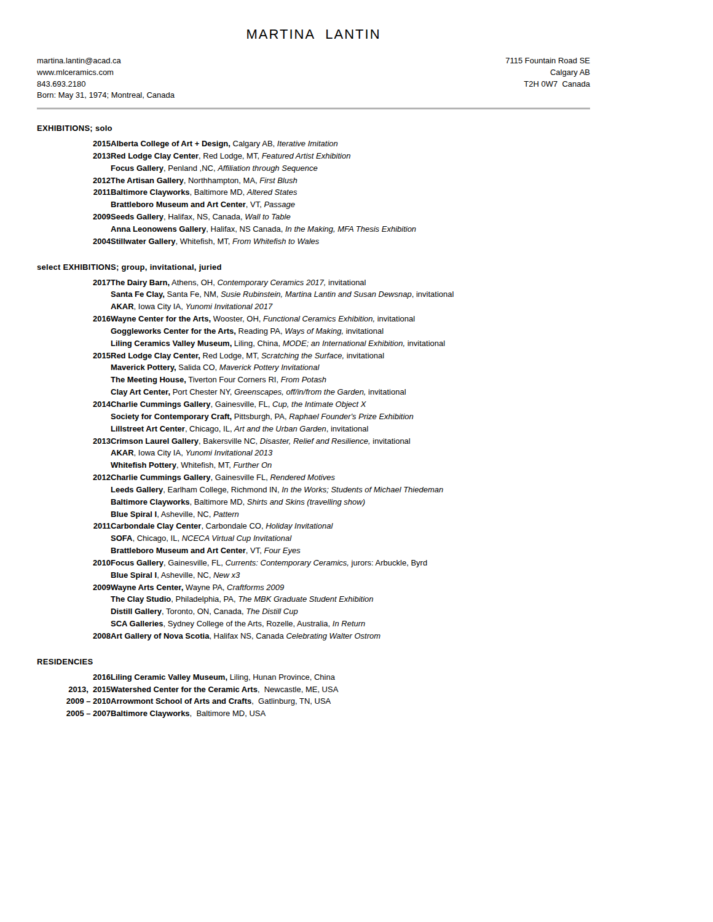MARTINA LANTIN
| martina.lantin@acad.ca | 7115 Fountain Road SE |
| www.mlceramics.com | Calgary AB |
| 843.693.2180 | T2H 0W7 Canada |
| Born: May 31, 1974; Montreal, Canada | |
EXHIBITIONS; solo
| 2015 | Alberta College of Art + Design, Calgary AB, Iterative Imitation |
| 2013 | Red Lodge Clay Center , Red Lodge, MT, Featured Artist Exhibition |
| | Focus Gallery , Penland ,NC, Affiliation through Sequence |
| 2012 | The Artisan Gallery , Northhampton, MA, First Blush |
| 2011 | Baltimore Clayworks , Baltimore MD, Altered States |
| | Brattleboro Museum and Art Center , VT, Passage |
| 2009 | Seeds Gallery , Halifax, NS, Canada, Wall to Table |
| | Anna Leonowens Gallery , Halifax, NS Canada, In the Making, MFA Thesis Exhibition |
| 2004 | Stillwater Gallery , Whitefish, MT, From Whitefish to Wales |
select EXHIBITIONS; group, invitational, juried
| 2017 | The Dairy Barn, Athens, OH, Contemporary Ceramics 2017, invitational |
| | Santa Fe Clay, Santa Fe, NM, Susie Rubinstein, Martina Lantin and Susan Dewsnap , invitational |
| | AKAR , Iowa City IA, Yunomi Invitational 2017 |
| 2016 | Wayne Center for the Arts, Wooster, OH, Functional Ceramics Exhibition, invitational |
| | Goggleworks Center for the Arts, Reading PA, Ways of Making, invitational |
| | Liling Ceramics Valley Museum, Liling, China, MODE; an International Exhibition, invitational |
| 2015 | Red Lodge Clay Center, Red Lodge, MT, Scratching the Surface, invitational |
| | Maverick Pottery, Salida CO, Maverick Pottery Invitational |
| | The Meeting House, Tiverton Four Corners RI, From Potash |
| | Clay Art Center, Port Chester NY, Greenscapes, off/in/from the Garden, invitational |
| 2014 | Charlie Cummings Gallery , Gainesville, FL, Cup, the Intimate Object X |
| | Society for Contemporary Craft, Pittsburgh, PA, Raphael Founder's Prize Exhibition |
| | Lillstreet Art Center , Chicago, IL, Art and the Urban Garden , invitational |
| 2013 | Crimson Laurel Gallery , Bakersville NC, Disaster, Relief and Resilience, invitational |
| | AKAR , Iowa City IA, Yunomi Invitational 2013 |
| | Whitefish Pottery , Whitefish, MT, Further On |
| 2012 | Charlie Cummings Gallery , Gainesville FL, Rendered Motives |
| | Leeds Gallery , Earlham College, Richmond IN, In the Works; Students of Michael Thiedeman |
| | Baltimore Clayworks , Baltimore MD, Shirts and Skins (travelling show) |
| | Blue Spiral I , Asheville, NC, Pattern |
| 2011 | Carbondale Clay Center , Carbondale CO, Holiday Invitational |
| | SOFA , Chicago, IL, NCECA Virtual Cup Invitational |
| | Brattleboro Museum and Art Center , VT, Four Eyes |
| 2010 | Focus Gallery , Gainesville, FL, Currents: Contemporary Ceramics, jurors: Arbuckle, Byrd |
| | Blue Spiral I , Asheville, NC, New x3 |
| 2009 | Wayne Arts Center, Wayne PA, Craftforms 2009 |
| | The Clay Studio , Philadelphia, PA, The MBK Graduate Student Exhibition |
| | Distill Gallery , Toronto, ON, Canada, The Distill Cup |
| | SCA Galleries , Sydney College of the Arts, Rozelle, Australia, In Return |
| 2008 | Art Gallery of Nova Scotia , Halifax NS, Canada Celebrating Walter Ostrom |
RESIDENCIES
| 2016 | Liling Ceramic Valley Museum, Liling, Hunan Province, China |
| 2013, 2015 | Watershed Center for the Ceramic Arts , Newcastle, ME, USA |
| 2009 – 2010 | Arrowmont School of Arts and Crafts , Gatlinburg, TN, USA |
| 2005 – 2007 | Baltimore Clayworks , Baltimore MD, USA |